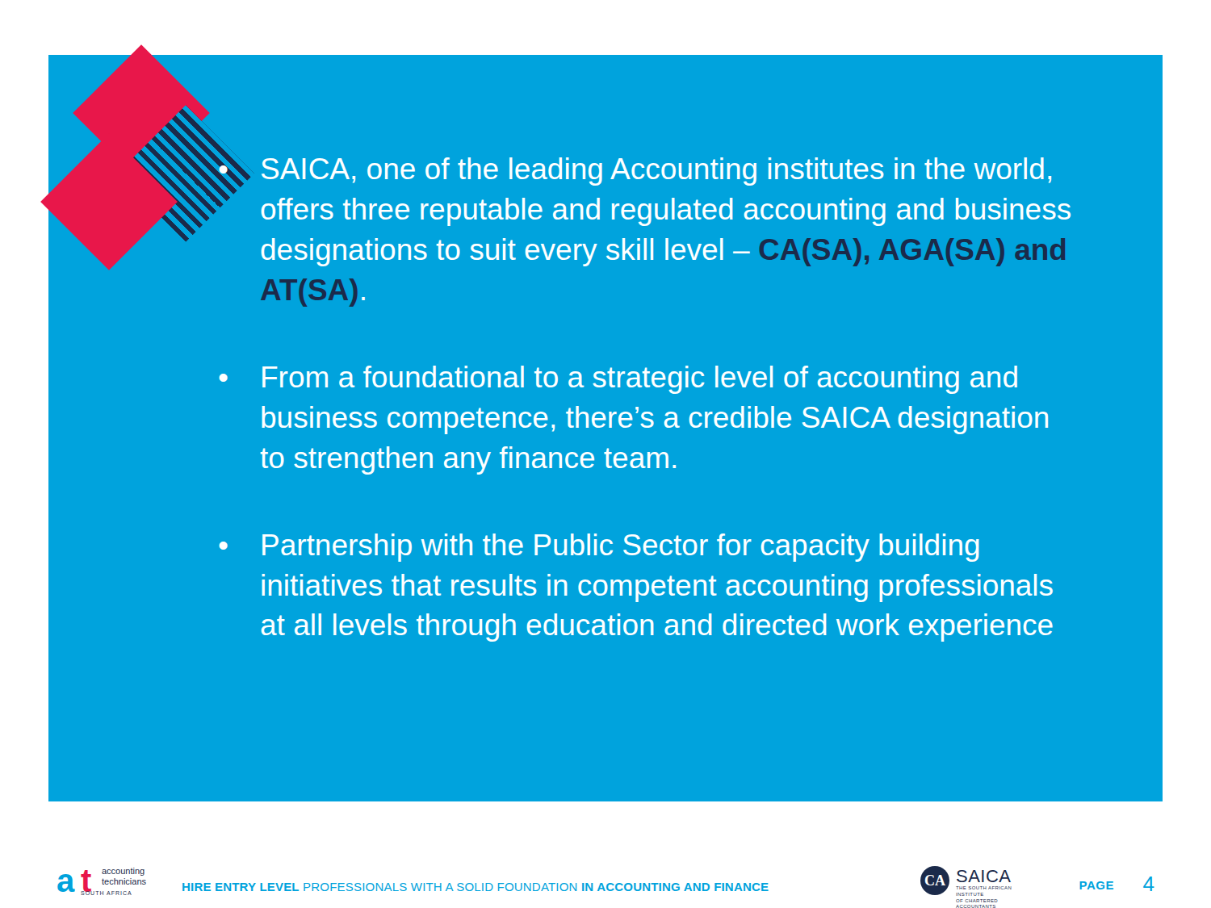SAICA, one of the leading Accounting institutes in the world, offers three reputable and regulated accounting and business designations to suit every skill level – CA(SA), AGA(SA) and AT(SA).
From a foundational to a strategic level of accounting and business competence, there’s a credible SAICA designation to strengthen any finance team.
Partnership with the Public Sector for capacity building initiatives that results in competent accounting professionals at all levels through education and directed work experience
a t accounting technicians SOUTH AFRICA
HIRE ENTRY LEVEL PROFESSIONALS WITH A SOLID FOUNDATION IN ACCOUNTING AND FINANCE
CA
SAICA
THE SOUTH AFRICAN INSTITUTE
OF CHARTERED ACCOUNTANTS
PAGE
4